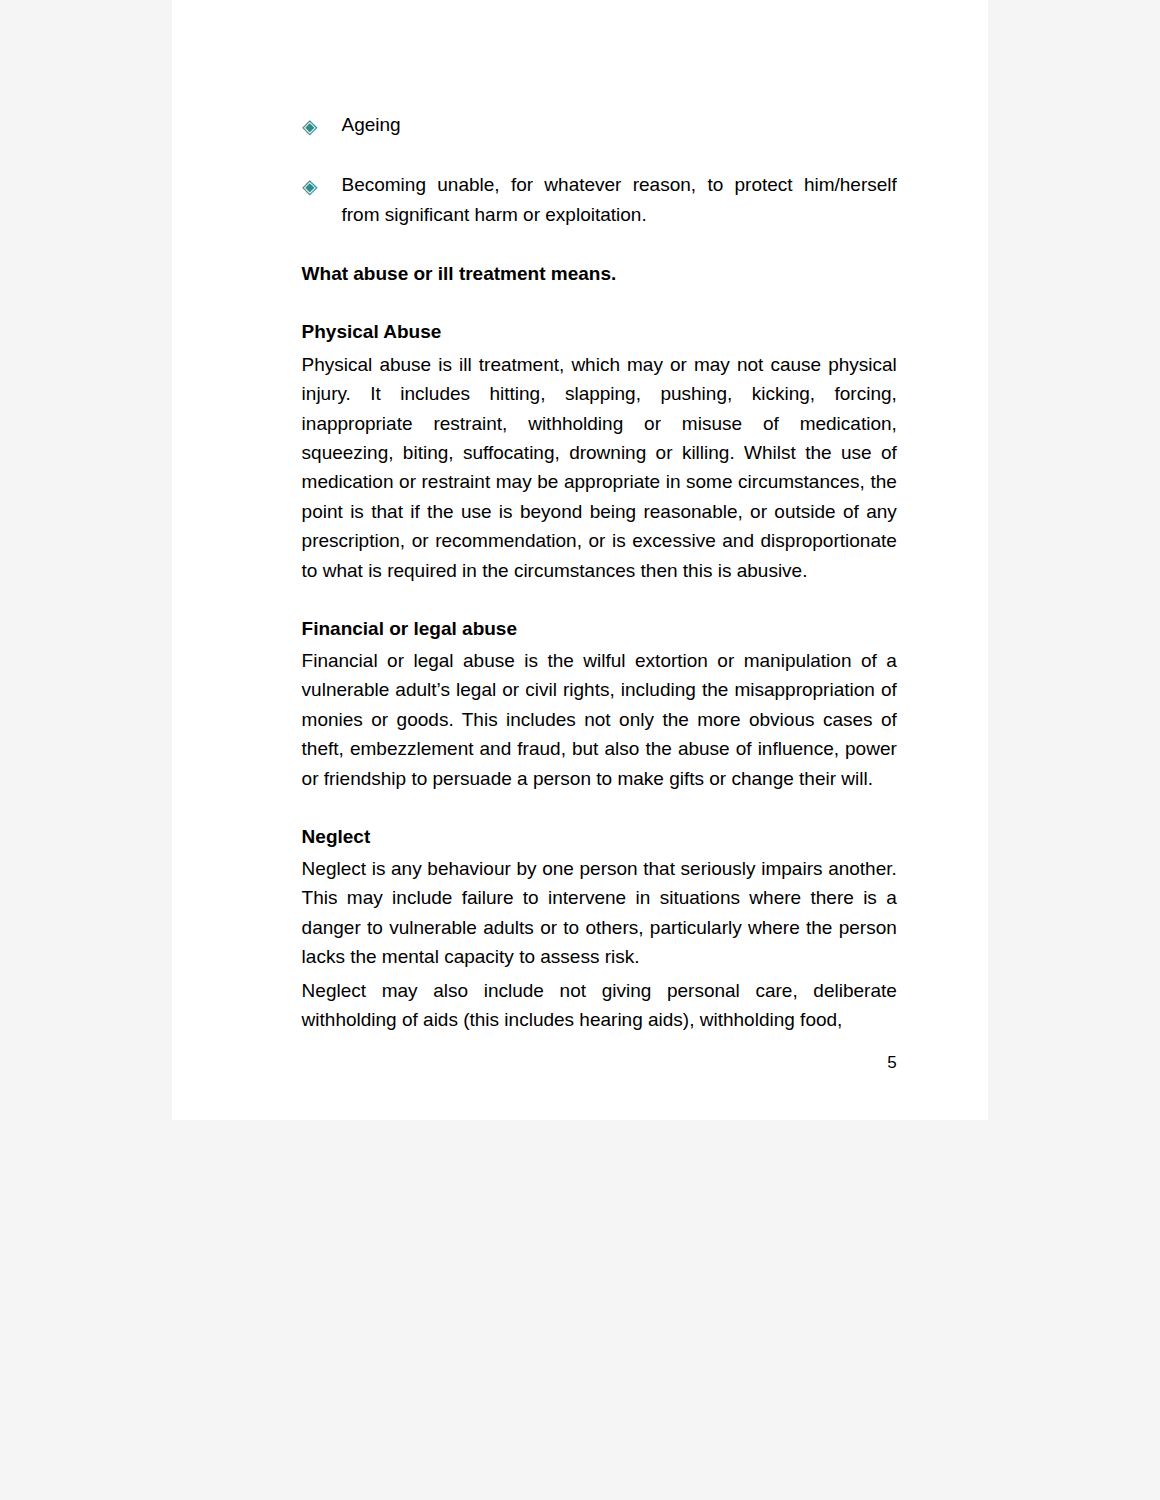Ageing
Becoming unable, for whatever reason, to protect him/herself from significant harm or exploitation.
What abuse or ill treatment means.
Physical Abuse
Physical abuse is ill treatment, which may or may not cause physical injury. It includes hitting, slapping, pushing, kicking, forcing, inappropriate restraint, withholding or misuse of medication, squeezing, biting, suffocating, drowning or killing. Whilst the use of medication or restraint may be appropriate in some circumstances, the point is that if the use is beyond being reasonable, or outside of any prescription, or recommendation, or is excessive and disproportionate to what is required in the circumstances then this is abusive.
Financial or legal abuse
Financial or legal abuse is the wilful extortion or manipulation of a vulnerable adult’s legal or civil rights, including the misappropriation of monies or goods. This includes not only the more obvious cases of theft, embezzlement and fraud, but also the abuse of influence, power or friendship to persuade a person to make gifts or change their will.
Neglect
Neglect is any behaviour by one person that seriously impairs another. This may include failure to intervene in situations where there is a danger to vulnerable adults or to others, particularly where the person lacks the mental capacity to assess risk.
Neglect may also include not giving personal care, deliberate withholding of aids (this includes hearing aids), withholding food,
5